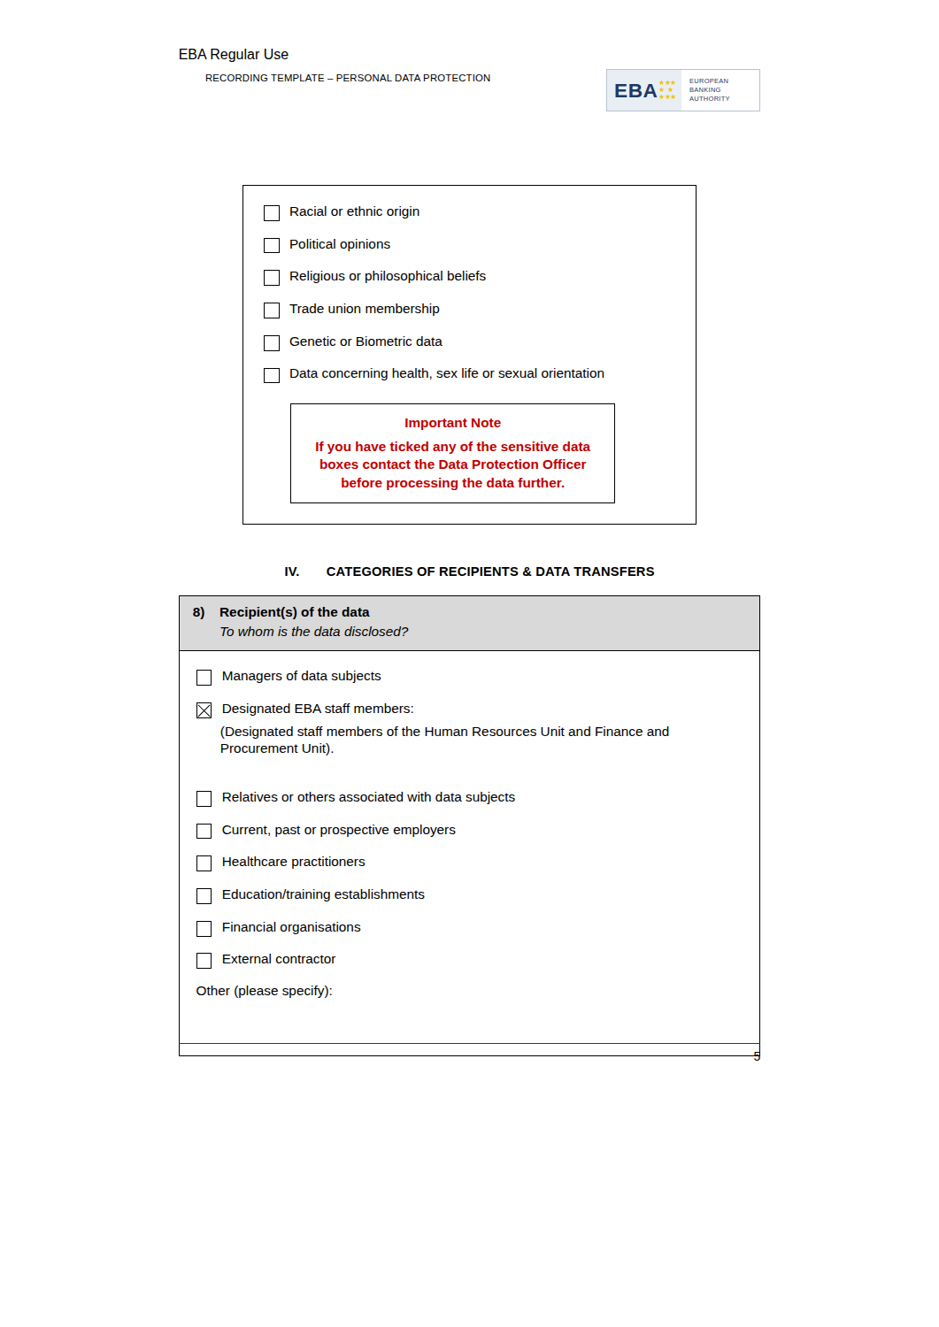EBA Regular Use
RECORDING TEMPLATE – PERSONAL DATA PROTECTION
EBA ★★★
★ ★
★★★
EUROPEAN
BANKING
AUTHORITY
Racial or ethnic origin
Political opinions
Religious or philosophical beliefs
Trade union membership
Genetic or Biometric data
Data concerning health, sex life or sexual orientation
Important Note If you have ticked any of the sensitive data boxes contact the Data Protection Officer before processing the data further.
IV. CATEGORIES OF RECIPIENTS & DATA TRANSFERS
8) Recipient(s) of the data
To whom is the data disclosed?
Managers of data subjects
Designated EBA staff members:
(Designated staff members of the Human Resources Unit and Finance and Procurement Unit).
Relatives or others associated with data subjects
Current, past or prospective employers
Healthcare practitioners
Education/training establishments
Financial organisations
External contractor
Other (please specify):
5